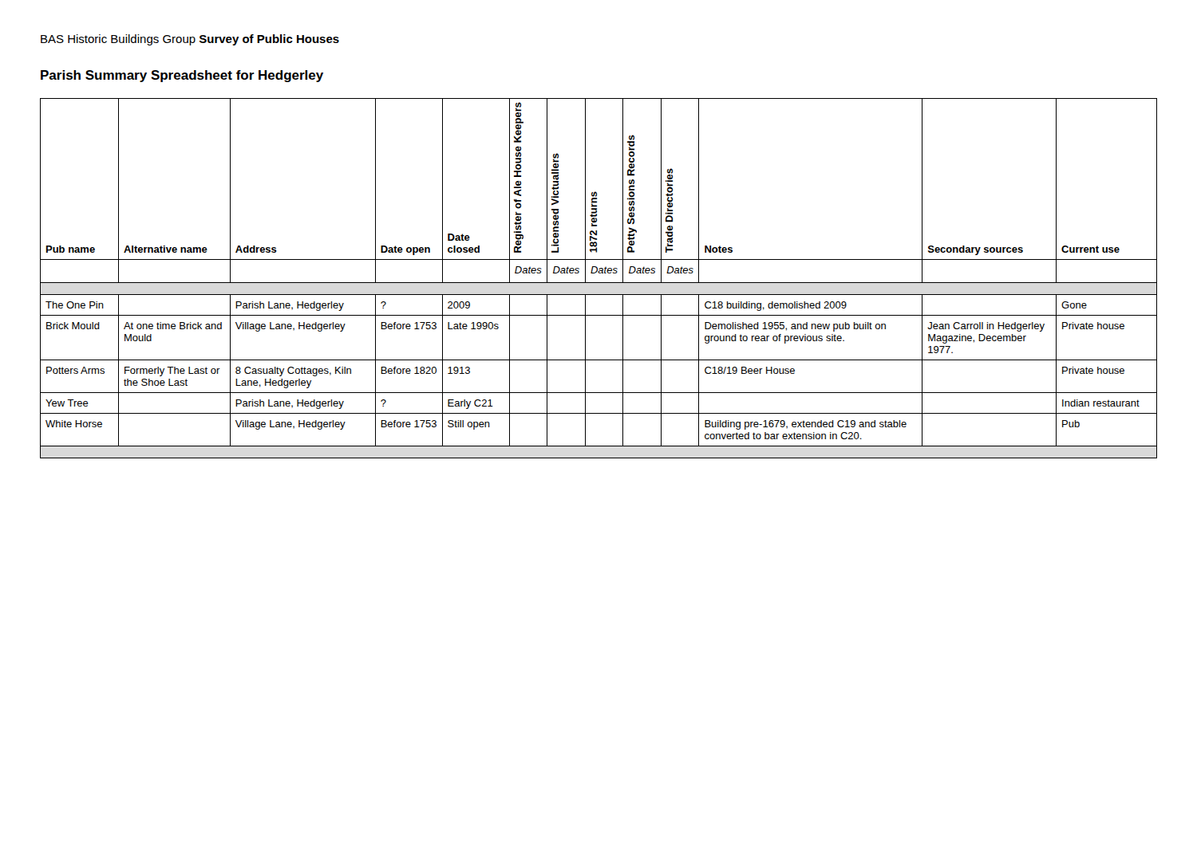BAS Historic Buildings Group Survey of Public Houses
Parish Summary Spreadsheet for Hedgerley
| Pub name | Alternative name | Address | Date open | Date closed | Register of Ale House Keepers | Licensed Victuallers | 1872 returns | Petty Sessions Records | Trade Directories | Notes | Secondary sources | Current use |
| --- | --- | --- | --- | --- | --- | --- | --- | --- | --- | --- | --- | --- |
| | | | | | Dates | Dates | Dates | Dates | Dates | | | |
| The One Pin | | Parish Lane, Hedgerley | ? | 2009 | | | | | | C18 building, demolished 2009 | | Gone |
| Brick Mould | At one time Brick and Mould | Village Lane, Hedgerley | Before 1753 | Late 1990s | | | | | | Demolished 1955, and new pub built on ground to rear of previous site. | Jean Carroll in Hedgerley Magazine, December 1977. | Private house |
| Potters Arms | Formerly The Last or the Shoe Last | 8 Casualty Cottages, Kiln Lane, Hedgerley | Before 1820 | 1913 | | | | | | C18/19 Beer House | | Private house |
| Yew Tree | | Parish Lane, Hedgerley | ? | Early C21 | | | | | | | | Indian restaurant |
| White Horse | | Village Lane, Hedgerley | Before 1753 | Still open | | | | | | Building pre-1679, extended C19 and stable converted to bar extension in C20. | | Pub |